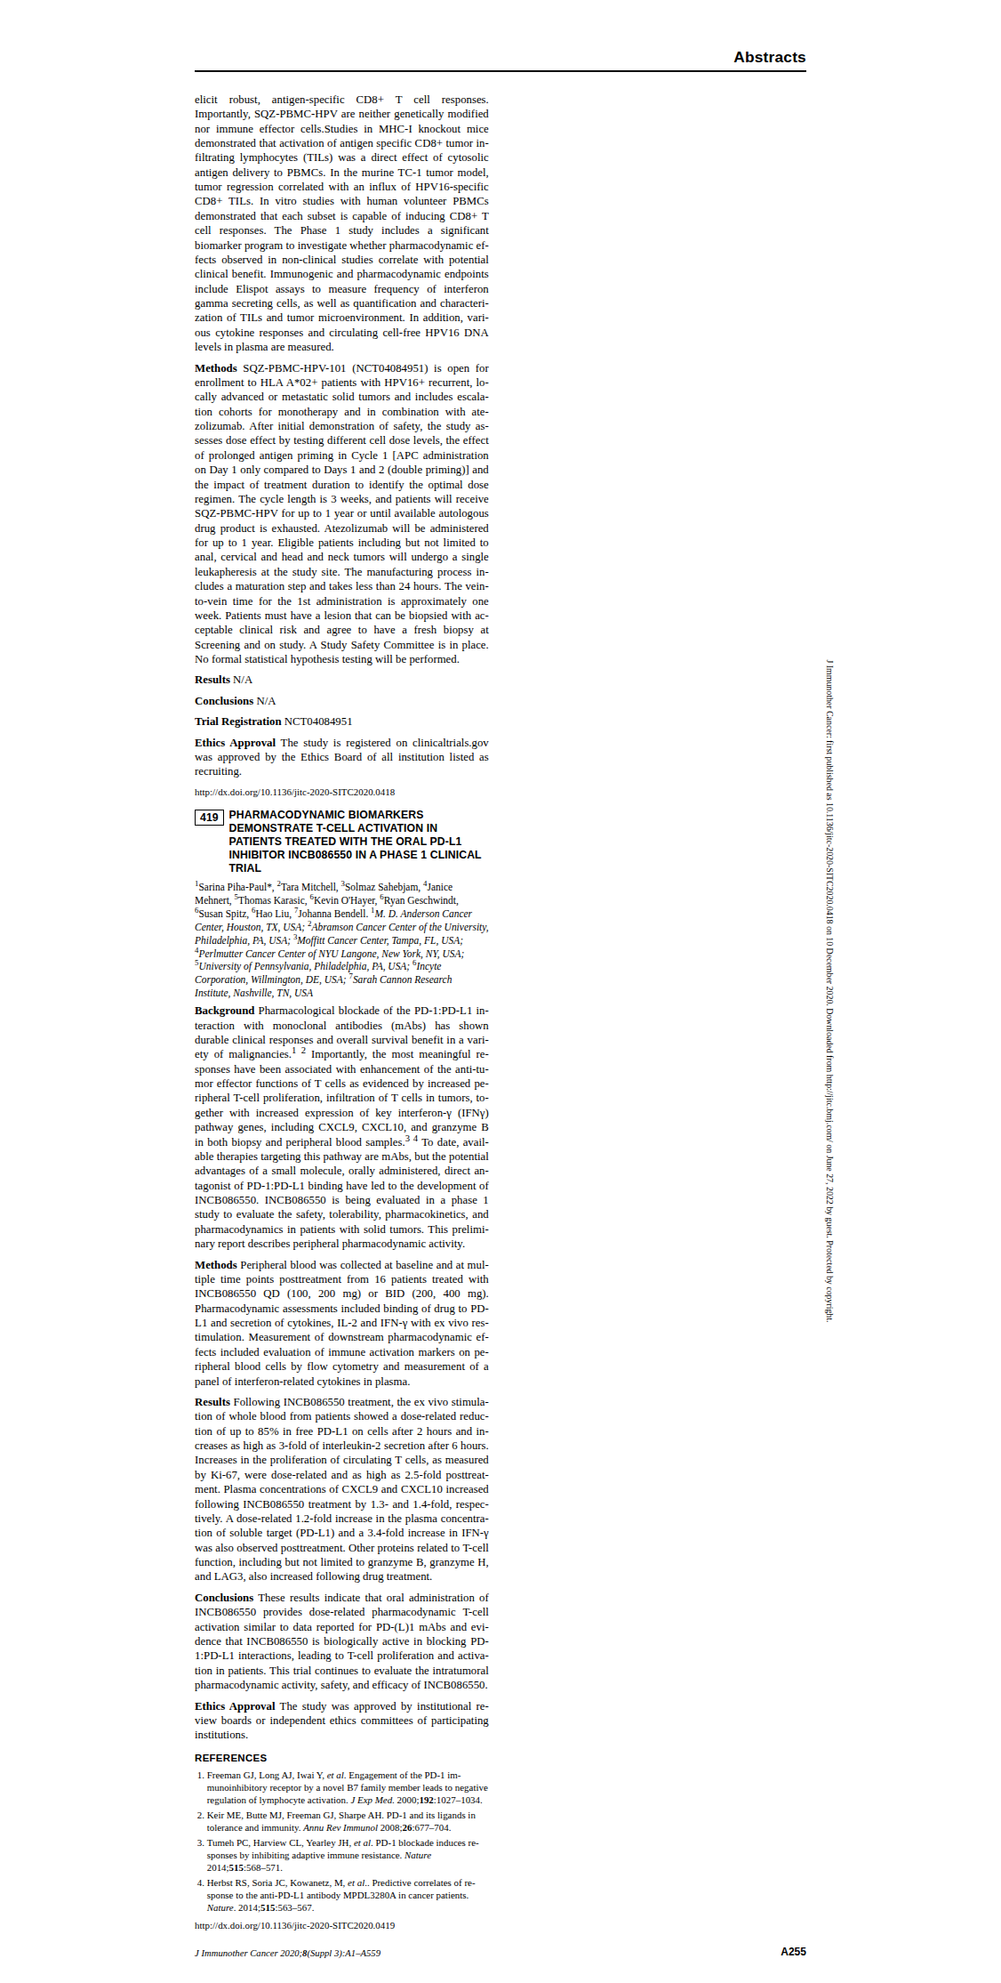J Immunother Cancer: first published as 10.1136/jitc-2020-SITC2020.0418 on 10 December 2020. Downloaded from http://jitc.bmj.com/ on June 27, 2022 by guest. Protected by copyright.
Abstracts
elicit robust, antigen-specific CD8+ T cell responses. Importantly, SQZ-PBMC-HPV are neither genetically modified nor immune effector cells.Studies in MHC-I knockout mice demonstrated that activation of antigen specific CD8+ tumor infiltrating lymphocytes (TILs) was a direct effect of cytosolic antigen delivery to PBMCs. In the murine TC-1 tumor model, tumor regression correlated with an influx of HPV16-specific CD8+ TILs. In vitro studies with human volunteer PBMCs demonstrated that each subset is capable of inducing CD8+ T cell responses. The Phase 1 study includes a significant biomarker program to investigate whether pharmacodynamic effects observed in non-clinical studies correlate with potential clinical benefit. Immunogenic and pharmacodynamic endpoints include Elispot assays to measure frequency of interferon gamma secreting cells, as well as quantification and characterization of TILs and tumor microenvironment. In addition, various cytokine responses and circulating cell-free HPV16 DNA levels in plasma are measured.
Methods SQZ-PBMC-HPV-101 (NCT04084951) is open for enrollment to HLA A*02+ patients with HPV16+ recurrent, locally advanced or metastatic solid tumors and includes escalation cohorts for monotherapy and in combination with atezolizumab. After initial demonstration of safety, the study assesses dose effect by testing different cell dose levels, the effect of prolonged antigen priming in Cycle 1 [APC administration on Day 1 only compared to Days 1 and 2 (double priming)] and the impact of treatment duration to identify the optimal dose regimen. The cycle length is 3 weeks, and patients will receive SQZ-PBMC-HPV for up to 1 year or until available autologous drug product is exhausted. Atezolizumab will be administered for up to 1 year. Eligible patients including but not limited to anal, cervical and head and neck tumors will undergo a single leukapheresis at the study site. The manufacturing process includes a maturation step and takes less than 24 hours. The vein-to-vein time for the 1st administration is approximately one week. Patients must have a lesion that can be biopsied with acceptable clinical risk and agree to have a fresh biopsy at Screening and on study. A Study Safety Committee is in place. No formal statistical hypothesis testing will be performed.
Results N/A
Conclusions N/A
Trial Registration NCT04084951
Ethics Approval The study is registered on clinicaltrials.gov was approved by the Ethics Board of all institution listed as recruiting.
http://dx.doi.org/10.1136/jitc-2020-SITC2020.0418
419
PHARMACODYNAMIC BIOMARKERS DEMONSTRATE T-CELL ACTIVATION IN PATIENTS TREATED WITH THE ORAL PD-L1 INHIBITOR INCB086550 IN A PHASE 1 CLINICAL TRIAL
1Sarina Piha-Paul*, 2Tara Mitchell, 3Solmaz Sahebjam, 4Janice Mehnert, 5Thomas Karasic, 6Kevin O'Hayer, 6Ryan Geschwindt, 6Susan Spitz, 6Hao Liu, 7Johanna Bendell. 1M. D. Anderson Cancer Center, Houston, TX, USA; 2Abramson Cancer Center of the University, Philadelphia, PA, USA; 3Moffitt Cancer Center, Tampa, FL, USA; 4Perlmutter Cancer Center of NYU Langone, New York, NY, USA; 5University of Pennsylvania, Philadelphia, PA, USA; 6Incyte Corporation, Willmington, DE, USA; 7Sarah Cannon Research Institute, Nashville, TN, USA
Background Pharmacological blockade of the PD-1:PD-L1 interaction with monoclonal antibodies (mAbs) has shown durable clinical responses and overall survival benefit in a variety of malignancies.1 2 Importantly, the most meaningful responses have been associated with enhancement of the anti-tumor effector functions of T cells as evidenced by increased peripheral T-cell proliferation, infiltration of T cells in tumors, together with increased expression of key interferon-γ (IFNγ) pathway genes, including CXCL9, CXCL10, and granzyme B in both biopsy and peripheral blood samples.3 4 To date, available therapies targeting this pathway are mAbs, but the potential advantages of a small molecule, orally administered, direct antagonist of PD-1:PD-L1 binding have led to the development of INCB086550. INCB086550 is being evaluated in a phase 1 study to evaluate the safety, tolerability, pharmacokinetics, and pharmacodynamics in patients with solid tumors. This preliminary report describes peripheral pharmacodynamic activity.
Methods Peripheral blood was collected at baseline and at multiple time points posttreatment from 16 patients treated with INCB086550 QD (100, 200 mg) or BID (200, 400 mg). Pharmacodynamic assessments included binding of drug to PD-L1 and secretion of cytokines, IL-2 and IFN-γ with ex vivo restimulation. Measurement of downstream pharmacodynamic effects included evaluation of immune activation markers on peripheral blood cells by flow cytometry and measurement of a panel of interferon-related cytokines in plasma.
Results Following INCB086550 treatment, the ex vivo stimulation of whole blood from patients showed a dose-related reduction of up to 85% in free PD-L1 on cells after 2 hours and increases as high as 3-fold of interleukin-2 secretion after 6 hours. Increases in the proliferation of circulating T cells, as measured by Ki-67, were dose-related and as high as 2.5-fold posttreatment. Plasma concentrations of CXCL9 and CXCL10 increased following INCB086550 treatment by 1.3- and 1.4-fold, respectively. A dose-related 1.2-fold increase in the plasma concentration of soluble target (PD-L1) and a 3.4-fold increase in IFN-γ was also observed posttreatment. Other proteins related to T-cell function, including but not limited to granzyme B, granzyme H, and LAG3, also increased following drug treatment.
Conclusions These results indicate that oral administration of INCB086550 provides dose-related pharmacodynamic T-cell activation similar to data reported for PD-(L)1 mAbs and evidence that INCB086550 is biologically active in blocking PD-1:PD-L1 interactions, leading to T-cell proliferation and activation in patients. This trial continues to evaluate the intratumoral pharmacodynamic activity, safety, and efficacy of INCB086550.
Ethics Approval The study was approved by institutional review boards or independent ethics committees of participating institutions.
REFERENCES
Freeman GJ, Long AJ, Iwai Y, et al. Engagement of the PD-1 immunoinhibitory receptor by a novel B7 family member leads to negative regulation of lymphocyte activation. J Exp Med. 2000;192:1027–1034.
Keir ME, Butte MJ, Freeman GJ, Sharpe AH. PD-1 and its ligands in tolerance and immunity. Annu Rev Immunol 2008;26:677–704.
Tumeh PC, Harview CL, Yearley JH, et al. PD-1 blockade induces responses by inhibiting adaptive immune resistance. Nature 2014;515:568–571.
Herbst RS, Soria JC, Kowanetz, M, et al.. Predictive correlates of response to the anti-PD-L1 antibody MPDL3280A in cancer patients. Nature. 2014;515:563–567.
http://dx.doi.org/10.1136/jitc-2020-SITC2020.0419
J Immunother Cancer 2020;8(Suppl 3):A1–A559
A255